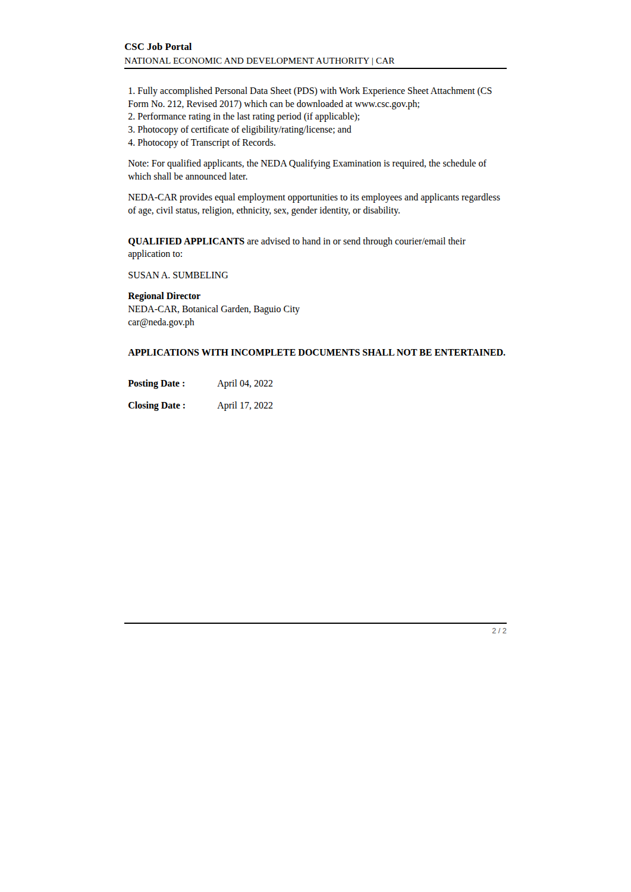CSC Job Portal
NATIONAL ECONOMIC AND DEVELOPMENT AUTHORITY | CAR
1. Fully accomplished Personal Data Sheet (PDS) with Work Experience Sheet Attachment (CS Form No. 212, Revised 2017) which can be downloaded at www.csc.gov.ph;
2. Performance rating in the last rating period (if applicable);
3. Photocopy of certificate of eligibility/rating/license; and
4. Photocopy of Transcript of Records.
Note: For qualified applicants, the NEDA Qualifying Examination is required, the schedule of which shall be announced later.
NEDA-CAR provides equal employment opportunities to its employees and applicants regardless of age, civil status, religion, ethnicity, sex, gender identity, or disability.
QUALIFIED APPLICANTS are advised to hand in or send through courier/email their application to:
SUSAN A. SUMBELING
Regional Director
NEDA-CAR, Botanical Garden, Baguio City
car@neda.gov.ph
APPLICATIONS WITH INCOMPLETE DOCUMENTS SHALL NOT BE ENTERTAINED.
Posting Date : April 04, 2022
Closing Date : April 17, 2022
2 / 2